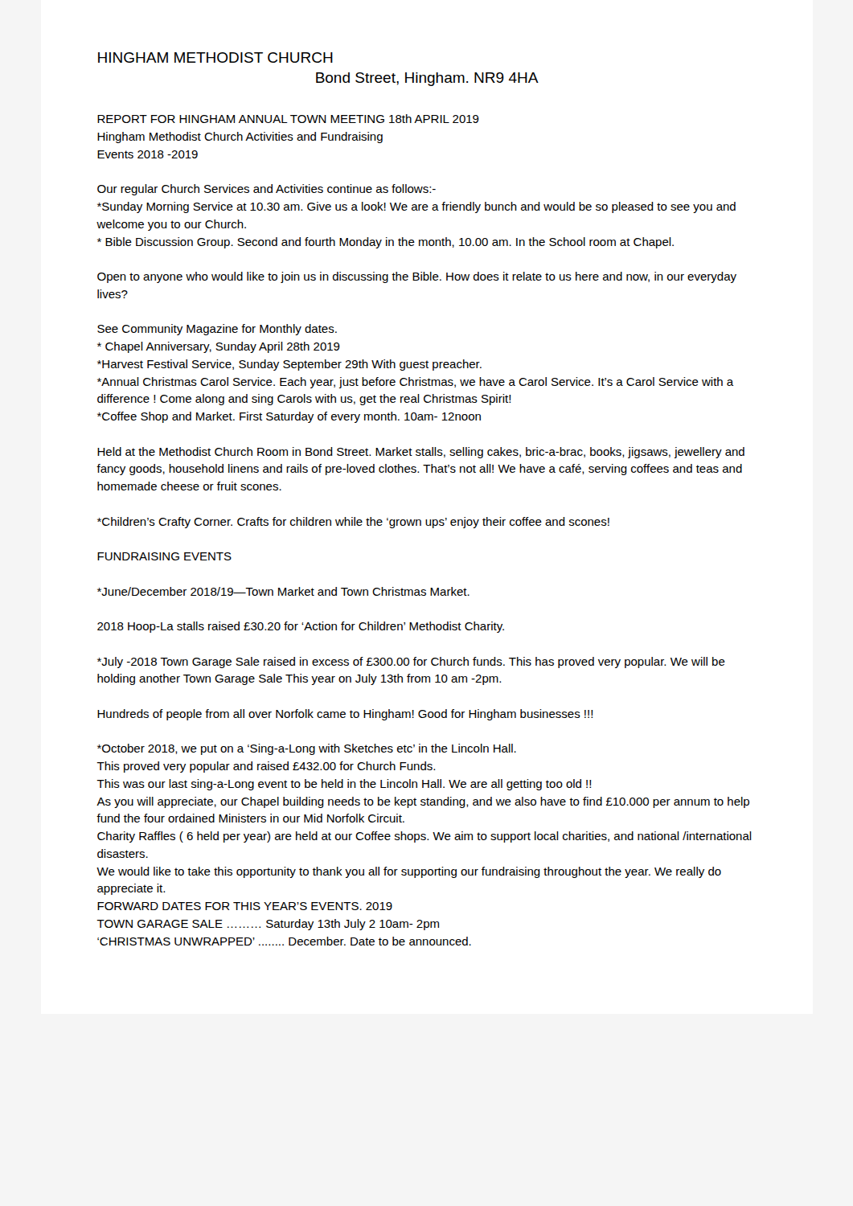HINGHAM METHODIST CHURCH
Bond Street, Hingham. NR9 4HA
REPORT FOR HINGHAM ANNUAL TOWN MEETING 18th APRIL 2019
Hingham Methodist Church Activities and Fundraising
Events 2018 -2019
Our regular Church Services and Activities continue as follows:-
*Sunday Morning Service at 10.30 am. Give us a look! We are a friendly bunch and would be so pleased to see you and welcome you to our Church.
* Bible Discussion Group. Second and fourth Monday in the month, 10.00 am. In the School room at Chapel.
Open to anyone who would like to join us in discussing the Bible. How does it relate to us here and now, in our everyday lives?
See Community Magazine for Monthly dates.
* Chapel Anniversary, Sunday April 28th 2019
*Harvest Festival Service, Sunday September 29th With guest preacher.
*Annual Christmas Carol Service. Each year, just before Christmas, we have a Carol Service. It’s a Carol Service with a difference ! Come along and sing Carols with us, get the real Christmas Spirit!
*Coffee Shop and Market. First Saturday of every month. 10am- 12noon
Held at the Methodist Church Room in Bond Street. Market stalls, selling cakes, bric-a-brac, books, jigsaws, jewellery and fancy goods, household linens and rails of pre-loved clothes. That’s not all! We have a café, serving coffees and teas and homemade cheese or fruit scones.
*Children’s Crafty Corner. Crafts for children while the ‘grown ups’ enjoy their coffee and scones!
FUNDRAISING EVENTS
*June/December 2018/19—Town Market and Town Christmas Market.
2018 Hoop-La stalls raised £30.20 for ‘Action for Children’ Methodist Charity.
*July -2018 Town Garage Sale raised in excess of £300.00 for Church funds. This has proved very popular. We will be holding another Town Garage Sale This year on July 13th from 10 am -2pm.
Hundreds of people from all over Norfolk came to Hingham! Good for Hingham businesses !!!
*October 2018, we put on a ‘Sing-a-Long with Sketches etc’ in the Lincoln Hall.
This proved very popular and raised £432.00 for Church Funds.
This was our last sing-a-Long event to be held in the Lincoln Hall. We are all getting too old !!
As you will appreciate, our Chapel building needs to be kept standing, and we also have to find £10.000 per annum to help fund the four ordained Ministers in our Mid Norfolk Circuit.
Charity Raffles ( 6 held per year) are held at our Coffee shops. We aim to support local charities, and national /international disasters.
We would like to take this opportunity to thank you all for supporting our fundraising throughout the year. We really do appreciate it.
FORWARD DATES FOR THIS YEAR’S EVENTS. 2019
TOWN GARAGE SALE ……… Saturday 13th July 2 10am- 2pm
‘CHRISTMAS UNWRAPPED’ ........ December. Date to be announced.